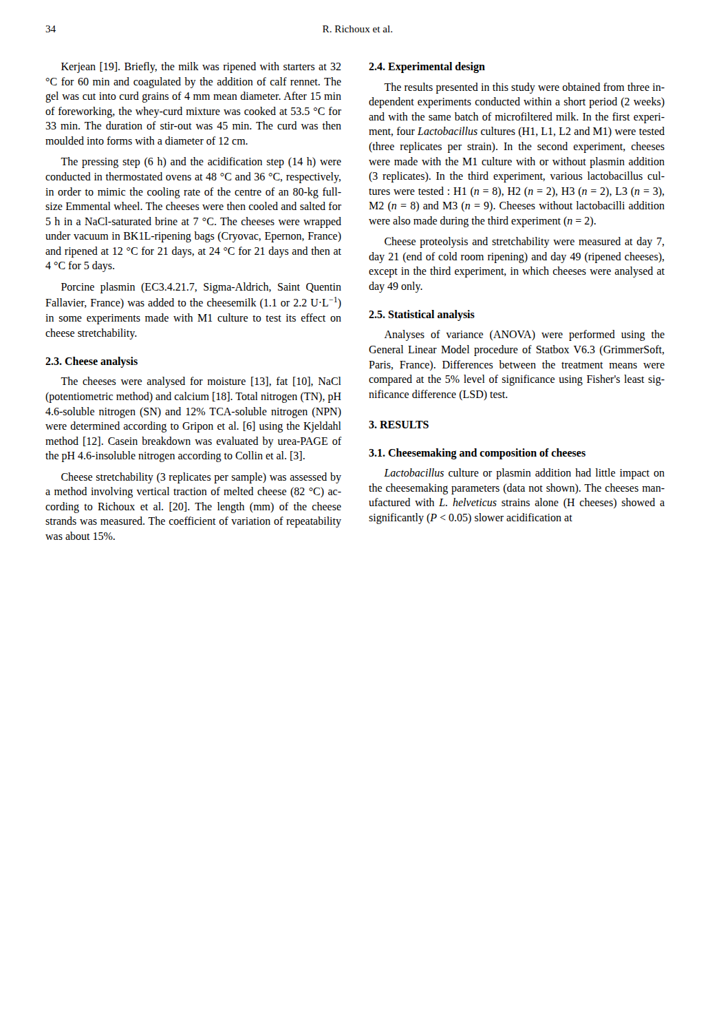34 R. Richoux et al.
Kerjean [19]. Briefly, the milk was ripened with starters at 32 °C for 60 min and coagulated by the addition of calf rennet. The gel was cut into curd grains of 4 mm mean diameter. After 15 min of foreworking, the whey-curd mixture was cooked at 53.5 °C for 33 min. The duration of stir-out was 45 min. The curd was then moulded into forms with a diameter of 12 cm.
The pressing step (6 h) and the acidification step (14 h) were conducted in thermostated ovens at 48 °C and 36 °C, respectively, in order to mimic the cooling rate of the centre of an 80-kg full-size Emmental wheel. The cheeses were then cooled and salted for 5 h in a NaCl-saturated brine at 7 °C. The cheeses were wrapped under vacuum in BK1L-ripening bags (Cryovac, Epernon, France) and ripened at 12 °C for 21 days, at 24 °C for 21 days and then at 4 °C for 5 days.
Porcine plasmin (EC3.4.21.7, Sigma-Aldrich, Saint Quentin Fallavier, France) was added to the cheesemilk (1.1 or 2.2 U·L−1) in some experiments made with M1 culture to test its effect on cheese stretchability.
2.3. Cheese analysis
The cheeses were analysed for moisture [13], fat [10], NaCl (potentiometric method) and calcium [18]. Total nitrogen (TN), pH 4.6-soluble nitrogen (SN) and 12% TCA-soluble nitrogen (NPN) were determined according to Gripon et al. [6] using the Kjeldahl method [12]. Casein breakdown was evaluated by urea-PAGE of the pH 4.6-insoluble nitrogen according to Collin et al. [3].
Cheese stretchability (3 replicates per sample) was assessed by a method involving vertical traction of melted cheese (82 °C) according to Richoux et al. [20]. The length (mm) of the cheese strands was measured. The coefficient of variation of repeatability was about 15%.
2.4. Experimental design
The results presented in this study were obtained from three independent experiments conducted within a short period (2 weeks) and with the same batch of microfiltered milk. In the first experiment, four Lactobacillus cultures (H1, L1, L2 and M1) were tested (three replicates per strain). In the second experiment, cheeses were made with the M1 culture with or without plasmin addition (3 replicates). In the third experiment, various lactobacillus cultures were tested : H1 (n = 8), H2 (n = 2), H3 (n = 2), L3 (n = 3), M2 (n = 8) and M3 (n = 9). Cheeses without lactobacilli addition were also made during the third experiment (n = 2).
Cheese proteolysis and stretchability were measured at day 7, day 21 (end of cold room ripening) and day 49 (ripened cheeses), except in the third experiment, in which cheeses were analysed at day 49 only.
2.5. Statistical analysis
Analyses of variance (ANOVA) were performed using the General Linear Model procedure of Statbox V6.3 (GrimmerSoft, Paris, France). Differences between the treatment means were compared at the 5% level of significance using Fisher's least significance difference (LSD) test.
3. RESULTS
3.1. Cheesemaking and composition of cheeses
Lactobacillus culture or plasmin addition had little impact on the cheesemaking parameters (data not shown). The cheeses manufactured with L. helveticus strains alone (H cheeses) showed a significantly (P < 0.05) slower acidification at